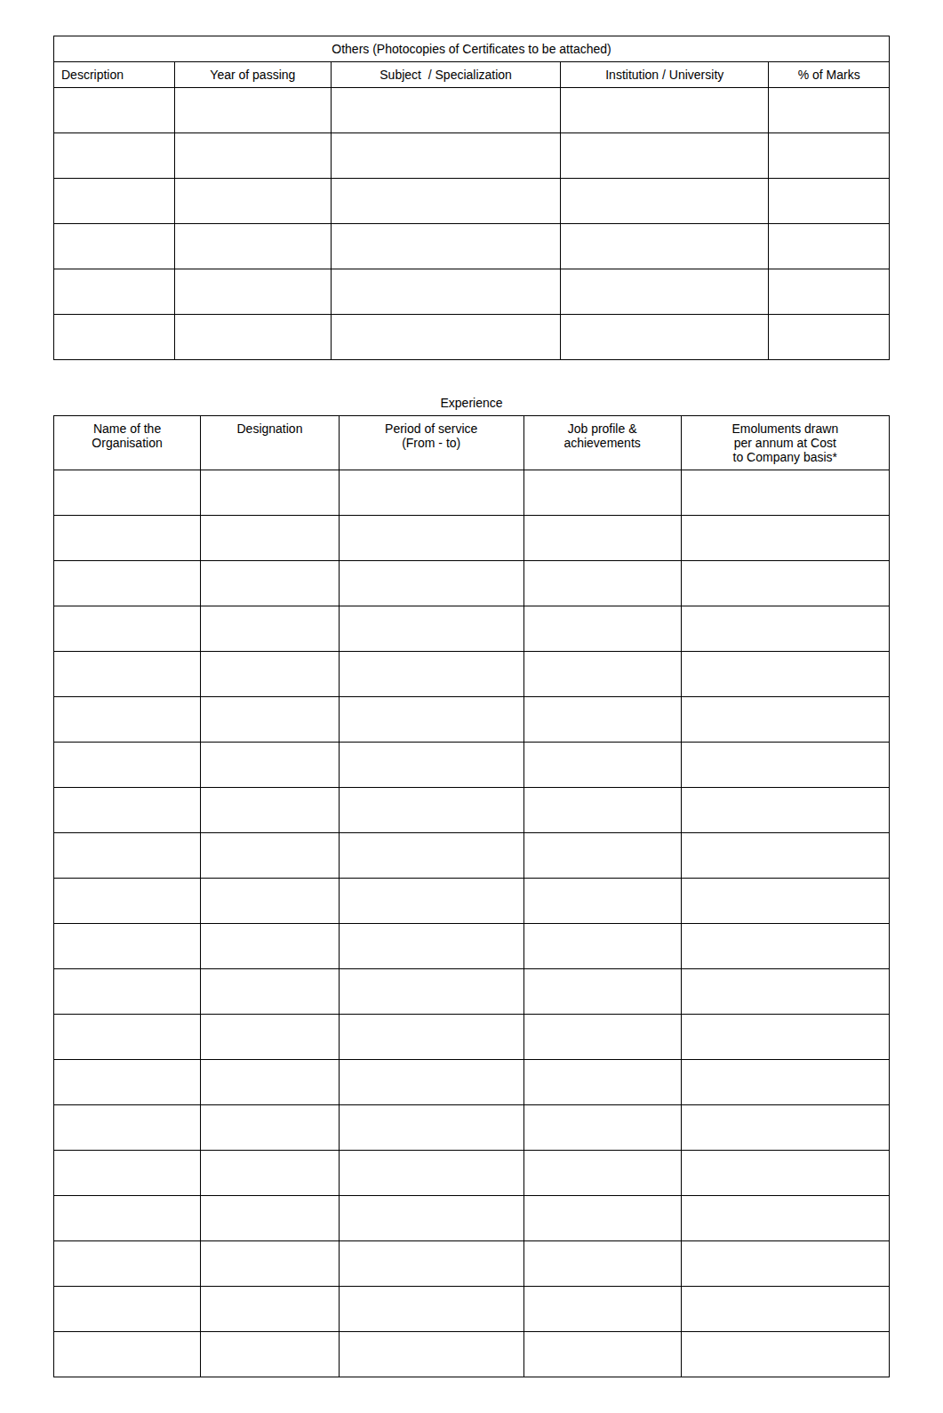| Others (Photocopies of Certificates to be attached) |
| --- |
| Description | Year of passing | Subject / Specialization | Institution / University | % of Marks |
Experience
| Name of the Organisation | Designation | Period of service (From - to) | Job profile & achievements | Emoluments drawn per annum at Cost to Company basis* |
| --- | --- | --- | --- | --- |